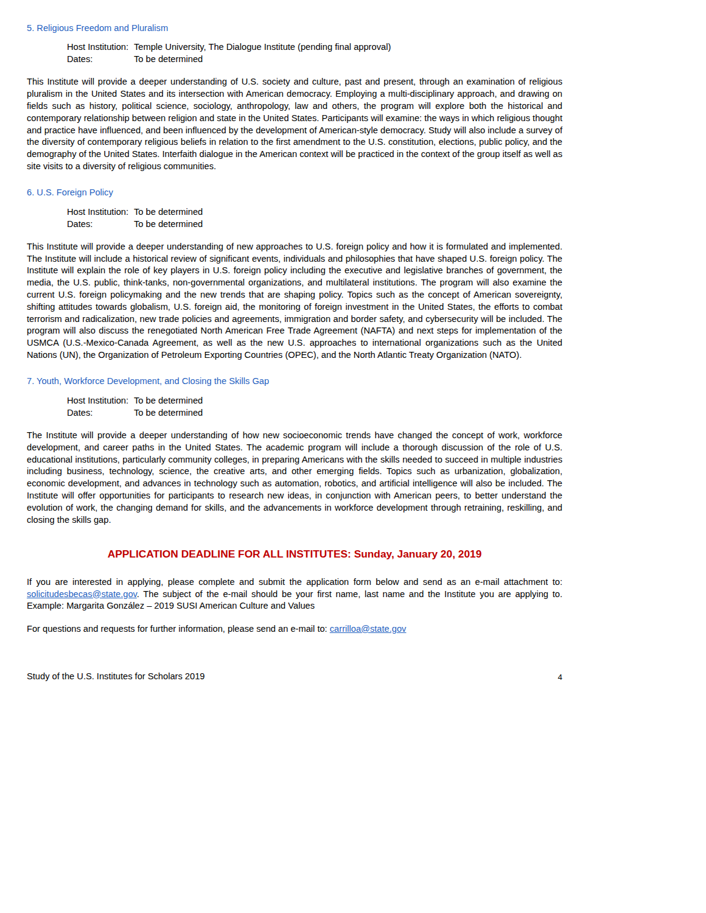5. Religious Freedom and Pluralism
Host Institution: Temple University, The Dialogue Institute (pending final approval)
Dates: To be determined
This Institute will provide a deeper understanding of U.S. society and culture, past and present, through an examination of religious pluralism in the United States and its intersection with American democracy. Employing a multi-disciplinary approach, and drawing on fields such as history, political science, sociology, anthropology, law and others, the program will explore both the historical and contemporary relationship between religion and state in the United States. Participants will examine: the ways in which religious thought and practice have influenced, and been influenced by the development of American-style democracy. Study will also include a survey of the diversity of contemporary religious beliefs in relation to the first amendment to the U.S. constitution, elections, public policy, and the demography of the United States. Interfaith dialogue in the American context will be practiced in the context of the group itself as well as site visits to a diversity of religious communities.
6. U.S. Foreign Policy
Host Institution: To be determined
Dates: To be determined
This Institute will provide a deeper understanding of new approaches to U.S. foreign policy and how it is formulated and implemented. The Institute will include a historical review of significant events, individuals and philosophies that have shaped U.S. foreign policy. The Institute will explain the role of key players in U.S. foreign policy including the executive and legislative branches of government, the media, the U.S. public, think-tanks, non-governmental organizations, and multilateral institutions. The program will also examine the current U.S. foreign policymaking and the new trends that are shaping policy. Topics such as the concept of American sovereignty, shifting attitudes towards globalism, U.S. foreign aid, the monitoring of foreign investment in the United States, the efforts to combat terrorism and radicalization, new trade policies and agreements, immigration and border safety, and cybersecurity will be included. The program will also discuss the renegotiated North American Free Trade Agreement (NAFTA) and next steps for implementation of the USMCA (U.S.-Mexico-Canada Agreement, as well as the new U.S. approaches to international organizations such as the United Nations (UN), the Organization of Petroleum Exporting Countries (OPEC), and the North Atlantic Treaty Organization (NATO).
7. Youth, Workforce Development, and Closing the Skills Gap
Host Institution: To be determined
Dates: To be determined
The Institute will provide a deeper understanding of how new socioeconomic trends have changed the concept of work, workforce development, and career paths in the United States. The academic program will include a thorough discussion of the role of U.S. educational institutions, particularly community colleges, in preparing Americans with the skills needed to succeed in multiple industries including business, technology, science, the creative arts, and other emerging fields. Topics such as urbanization, globalization, economic development, and advances in technology such as automation, robotics, and artificial intelligence will also be included. The Institute will offer opportunities for participants to research new ideas, in conjunction with American peers, to better understand the evolution of work, the changing demand for skills, and the advancements in workforce development through retraining, reskilling, and closing the skills gap.
APPLICATION DEADLINE FOR ALL INSTITUTES: Sunday, January 20, 2019
If you are interested in applying, please complete and submit the application form below and send as an e-mail attachment to: solicitudesbecas@state.gov. The subject of the e-mail should be your first name, last name and the Institute you are applying to. Example: Margarita González – 2019 SUSI American Culture and Values
For questions and requests for further information, please send an e-mail to: carrilloa@state.gov
Study of the U.S. Institutes for Scholars 2019 4